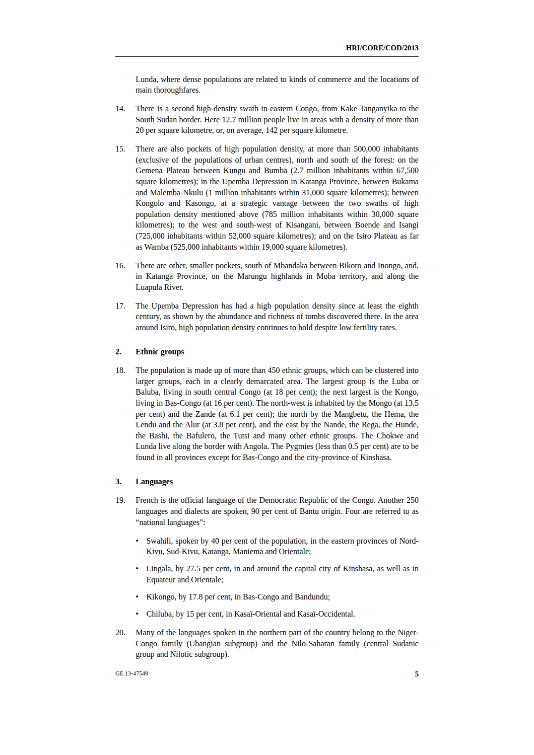HRI/CORE/COD/2013
Lunda, where dense populations are related to kinds of commerce and the locations of main thoroughfares.
14.
There is a second high-density swath in eastern Congo, from Kake Tanganyika to the South Sudan border. Here 12.7 million people live in areas with a density of more than 20 per square kilometre, or, on average, 142 per square kilometre.
15.
There are also pockets of high population density, at more than 500,000 inhabitants (exclusive of the populations of urban centres), north and south of the forest: on the Gemena Plateau between Kungu and Bumba (2.7 million inhabitants within 67,500 square kilometres); in the Upemba Depression in Katanga Province, between Bukama and Malemba-Nkulu (1 million inhabitants within 31,000 square kilometres); between Kongolo and Kasongo, at a strategic vantage between the two swaths of high population density mentioned above (785 million inhabitants within 30,000 square kilometres); to the west and south-west of Kisangani, between Boende and Isangi (725,000 inhabitants within 52,000 square kilometres); and on the Isiro Plateau as far as Wamba (525,000 inhabitants within 19,000 square kilometres).
16.
There are other, smaller pockets, south of Mbandaka between Bikoro and Inongo, and, in Katanga Province, on the Marungu highlands in Moba territory, and along the Luapula River.
17.
The Upemba Depression has had a high population density since at least the eighth century, as shown by the abundance and richness of tombs discovered there. In the area around Isiro, high population density continues to hold despite low fertility rates.
2.
Ethnic groups
18.
The population is made up of more than 450 ethnic groups, which can be clustered into larger groups, each in a clearly demarcated area. The largest group is the Luba or Baluba, living in south central Congo (at 18 per cent); the next largest is the Kongo, living in Bas-Congo (at 16 per cent). The north-west is inhabited by the Mongo (at 13.5 per cent) and the Zande (at 6.1 per cent); the north by the Mangbetu, the Hema, the Lendu and the Alur (at 3.8 per cent), and the east by the Nande, the Rega, the Hunde, the Bashi, the Bafulero, the Tutsi and many other ethnic groups. The Chokwe and Lunda live along the border with Angola. The Pygmies (less than 0.5 per cent) are to be found in all provinces except for Bas-Congo and the city-province of Kinshasa.
3.
Languages
19.
French is the official language of the Democratic Republic of the Congo. Another 250 languages and dialects are spoken, 90 per cent of Bantu origin. Four are referred to as “national languages”:
Swahili, spoken by 40 per cent of the population, in the eastern provinces of Nord-Kivu, Sud-Kivu, Katanga, Maniema and Orientale;
Lingala, by 27.5 per cent, in and around the capital city of Kinshasa, as well as in Equateur and Orientale;
Kikongo, by 17.8 per cent, in Bas-Congo and Bandundu;
Chiluba, by 15 per cent, in Kasaï-Oriental and Kasaï-Occidental.
20.
Many of the languages spoken in the northern part of the country belong to the Niger-Congo family (Ubangian subgroup) and the Nilo-Saharan family (central Sudanic group and Nilotic subgroup).
GE.13-47549
5